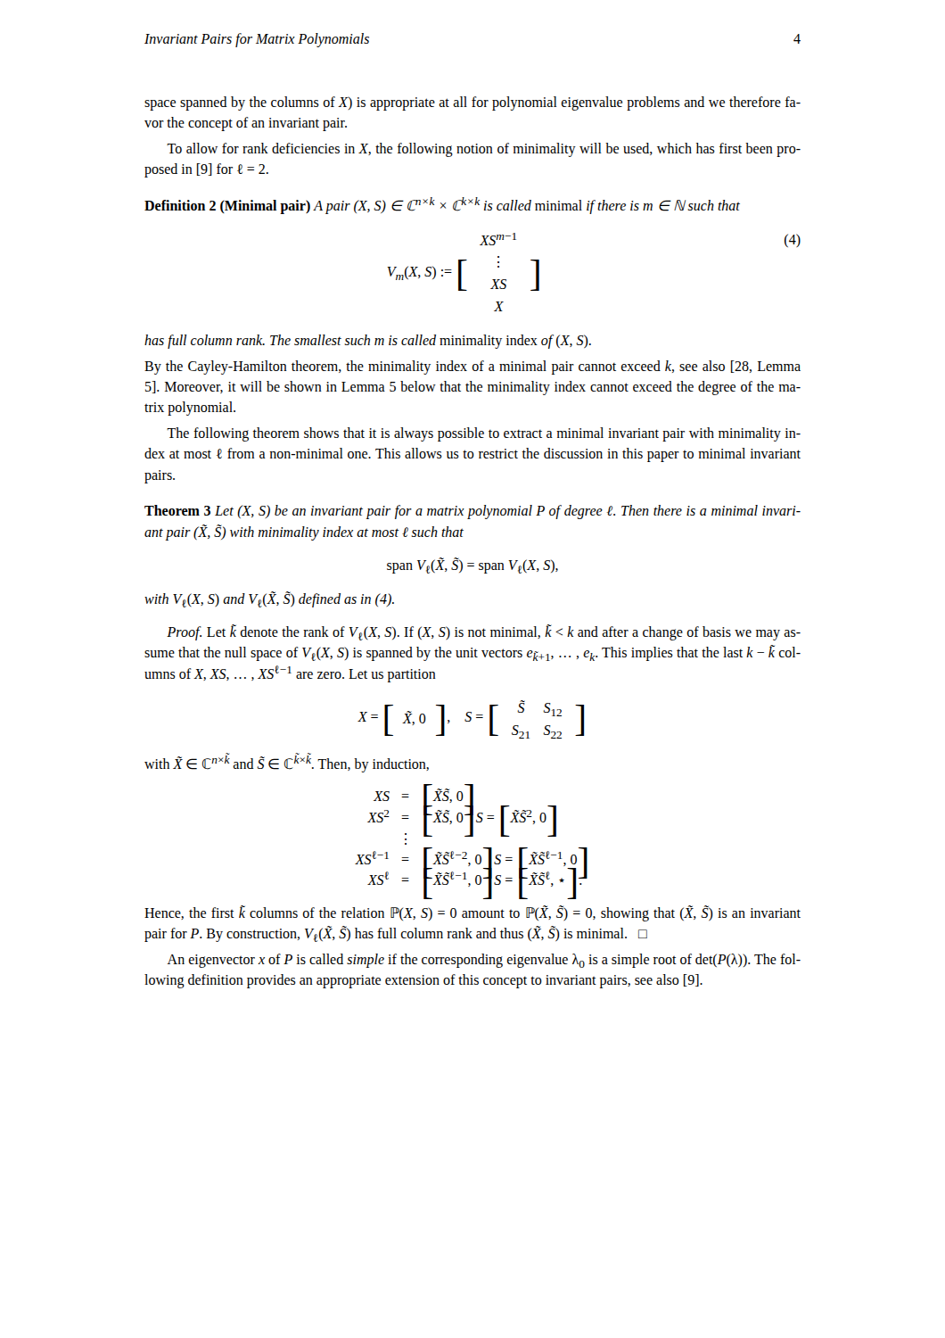Invariant Pairs for Matrix Polynomials 4
space spanned by the columns of X) is appropriate at all for polynomial eigenvalue problems and we therefore favor the concept of an invariant pair.
To allow for rank deficiencies in X, the following notion of minimality will be used, which has first been proposed in [9] for ℓ = 2.
Definition 2 (Minimal pair) A pair (X, S) ∈ ℂn×k × ℂk×k is called minimal if there is m ∈ ℕ such that
(4) Vm(X, S) := [
| XS m −1 |
| ⋮ |
| XS |
| X |
]
has full column rank. The smallest such m is called minimality index of (X, S).
By the Cayley-Hamilton theorem, the minimality index of a minimal pair cannot exceed k, see also [28, Lemma 5]. Moreover, it will be shown in Lemma 5 below that the minimality index cannot exceed the degree of the matrix polynomial.
The following theorem shows that it is always possible to extract a minimal invariant pair with minimality index at most ℓ from a non-minimal one. This allows us to restrict the discussion in this paper to minimal invariant pairs.
Theorem 3 Let (X, S) be an invariant pair for a matrix polynomial P of degree ℓ. Then there is a minimal invariant pair (X̃, S̃) with minimality index at most ℓ such that
span Vℓ(X̃, S̃) = span Vℓ(X, S),
with Vℓ(X, S) and Vℓ(X̃, S̃) defined as in (4).
Proof. Let k̃ denote the rank of Vℓ(X, S). If (X, S) is not minimal, k̃ < k and after a change of basis we may assume that the null space of Vℓ(X, S) is spanned by the unit vectors ek̃+1, … , ek. This implies that the last k − k̃ columns of X, XS, … , XSℓ−1 are zero. Let us partition
X = [
| X̃ , 0 |
], S = [
| S̃ | S 12 |
| S 21 | S 22 |
]
with X̃ ∈ ℂn×k̃ and S̃ ∈ ℂk̃×k̃. Then, by induction,
XS = [X̃S̃, 0]
XS2 = [X̃S̃, 0] S = [X̃S̃2, 0]
⋮
XSℓ−1 = [X̃S̃ℓ−2, 0] S = [X̃S̃ℓ−1, 0]
XSℓ = [X̃S̃ℓ−1, 0] S = [X̃S̃ℓ, ⋆].
Hence, the first k̃ columns of the relation ℙ(X, S) = 0 amount to ℙ(X̃, S̃) = 0, showing that (X̃, S̃) is an invariant pair for P. By construction, Vℓ(X̃, S̃) has full column rank and thus (X̃, S̃) is minimal. □
An eigenvector x of P is called simple if the corresponding eigenvalue λ0 is a simple root of det(P(λ)). The following definition provides an appropriate extension of this concept to invariant pairs, see also [9].